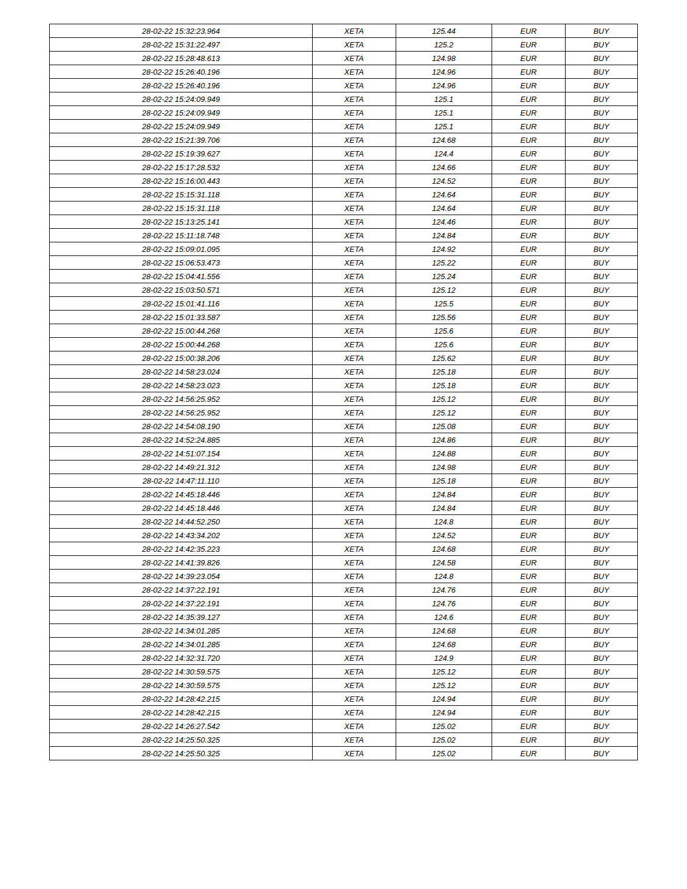| 28-02-22 15:32:23.964 | XETA | 125.44 | EUR | BUY |
| 28-02-22 15:31:22.497 | XETA | 125.2 | EUR | BUY |
| 28-02-22 15:28:48.613 | XETA | 124.98 | EUR | BUY |
| 28-02-22 15:26:40.196 | XETA | 124.96 | EUR | BUY |
| 28-02-22 15:26:40.196 | XETA | 124.96 | EUR | BUY |
| 28-02-22 15:24:09.949 | XETA | 125.1 | EUR | BUY |
| 28-02-22 15:24:09.949 | XETA | 125.1 | EUR | BUY |
| 28-02-22 15:24:09.949 | XETA | 125.1 | EUR | BUY |
| 28-02-22 15:21:39.706 | XETA | 124.68 | EUR | BUY |
| 28-02-22 15:19:39.627 | XETA | 124.4 | EUR | BUY |
| 28-02-22 15:17:28.532 | XETA | 124.66 | EUR | BUY |
| 28-02-22 15:16:00.443 | XETA | 124.52 | EUR | BUY |
| 28-02-22 15:15:31.118 | XETA | 124.64 | EUR | BUY |
| 28-02-22 15:15:31.118 | XETA | 124.64 | EUR | BUY |
| 28-02-22 15:13:25.141 | XETA | 124.46 | EUR | BUY |
| 28-02-22 15:11:18.748 | XETA | 124.84 | EUR | BUY |
| 28-02-22 15:09:01.095 | XETA | 124.92 | EUR | BUY |
| 28-02-22 15:06:53.473 | XETA | 125.22 | EUR | BUY |
| 28-02-22 15:04:41.556 | XETA | 125.24 | EUR | BUY |
| 28-02-22 15:03:50.571 | XETA | 125.12 | EUR | BUY |
| 28-02-22 15:01:41.116 | XETA | 125.5 | EUR | BUY |
| 28-02-22 15:01:33.587 | XETA | 125.56 | EUR | BUY |
| 28-02-22 15:00:44.268 | XETA | 125.6 | EUR | BUY |
| 28-02-22 15:00:44.268 | XETA | 125.6 | EUR | BUY |
| 28-02-22 15:00:38.206 | XETA | 125.62 | EUR | BUY |
| 28-02-22 14:58:23.024 | XETA | 125.18 | EUR | BUY |
| 28-02-22 14:58:23.023 | XETA | 125.18 | EUR | BUY |
| 28-02-22 14:56:25.952 | XETA | 125.12 | EUR | BUY |
| 28-02-22 14:56:25.952 | XETA | 125.12 | EUR | BUY |
| 28-02-22 14:54:08.190 | XETA | 125.08 | EUR | BUY |
| 28-02-22 14:52:24.885 | XETA | 124.86 | EUR | BUY |
| 28-02-22 14:51:07.154 | XETA | 124.88 | EUR | BUY |
| 28-02-22 14:49:21.312 | XETA | 124.98 | EUR | BUY |
| 28-02-22 14:47:11.110 | XETA | 125.18 | EUR | BUY |
| 28-02-22 14:45:18.446 | XETA | 124.84 | EUR | BUY |
| 28-02-22 14:45:18.446 | XETA | 124.84 | EUR | BUY |
| 28-02-22 14:44:52.250 | XETA | 124.8 | EUR | BUY |
| 28-02-22 14:43:34.202 | XETA | 124.52 | EUR | BUY |
| 28-02-22 14:42:35.223 | XETA | 124.68 | EUR | BUY |
| 28-02-22 14:41:39.826 | XETA | 124.58 | EUR | BUY |
| 28-02-22 14:39:23.054 | XETA | 124.8 | EUR | BUY |
| 28-02-22 14:37:22.191 | XETA | 124.76 | EUR | BUY |
| 28-02-22 14:37:22.191 | XETA | 124.76 | EUR | BUY |
| 28-02-22 14:35:39.127 | XETA | 124.6 | EUR | BUY |
| 28-02-22 14:34:01.285 | XETA | 124.68 | EUR | BUY |
| 28-02-22 14:34:01.285 | XETA | 124.68 | EUR | BUY |
| 28-02-22 14:32:31.720 | XETA | 124.9 | EUR | BUY |
| 28-02-22 14:30:59.575 | XETA | 125.12 | EUR | BUY |
| 28-02-22 14:30:59.575 | XETA | 125.12 | EUR | BUY |
| 28-02-22 14:28:42.215 | XETA | 124.94 | EUR | BUY |
| 28-02-22 14:28:42.215 | XETA | 124.94 | EUR | BUY |
| 28-02-22 14:26:27.542 | XETA | 125.02 | EUR | BUY |
| 28-02-22 14:25:50.325 | XETA | 125.02 | EUR | BUY |
| 28-02-22 14:25:50.325 | XETA | 125.02 | EUR | BUY |